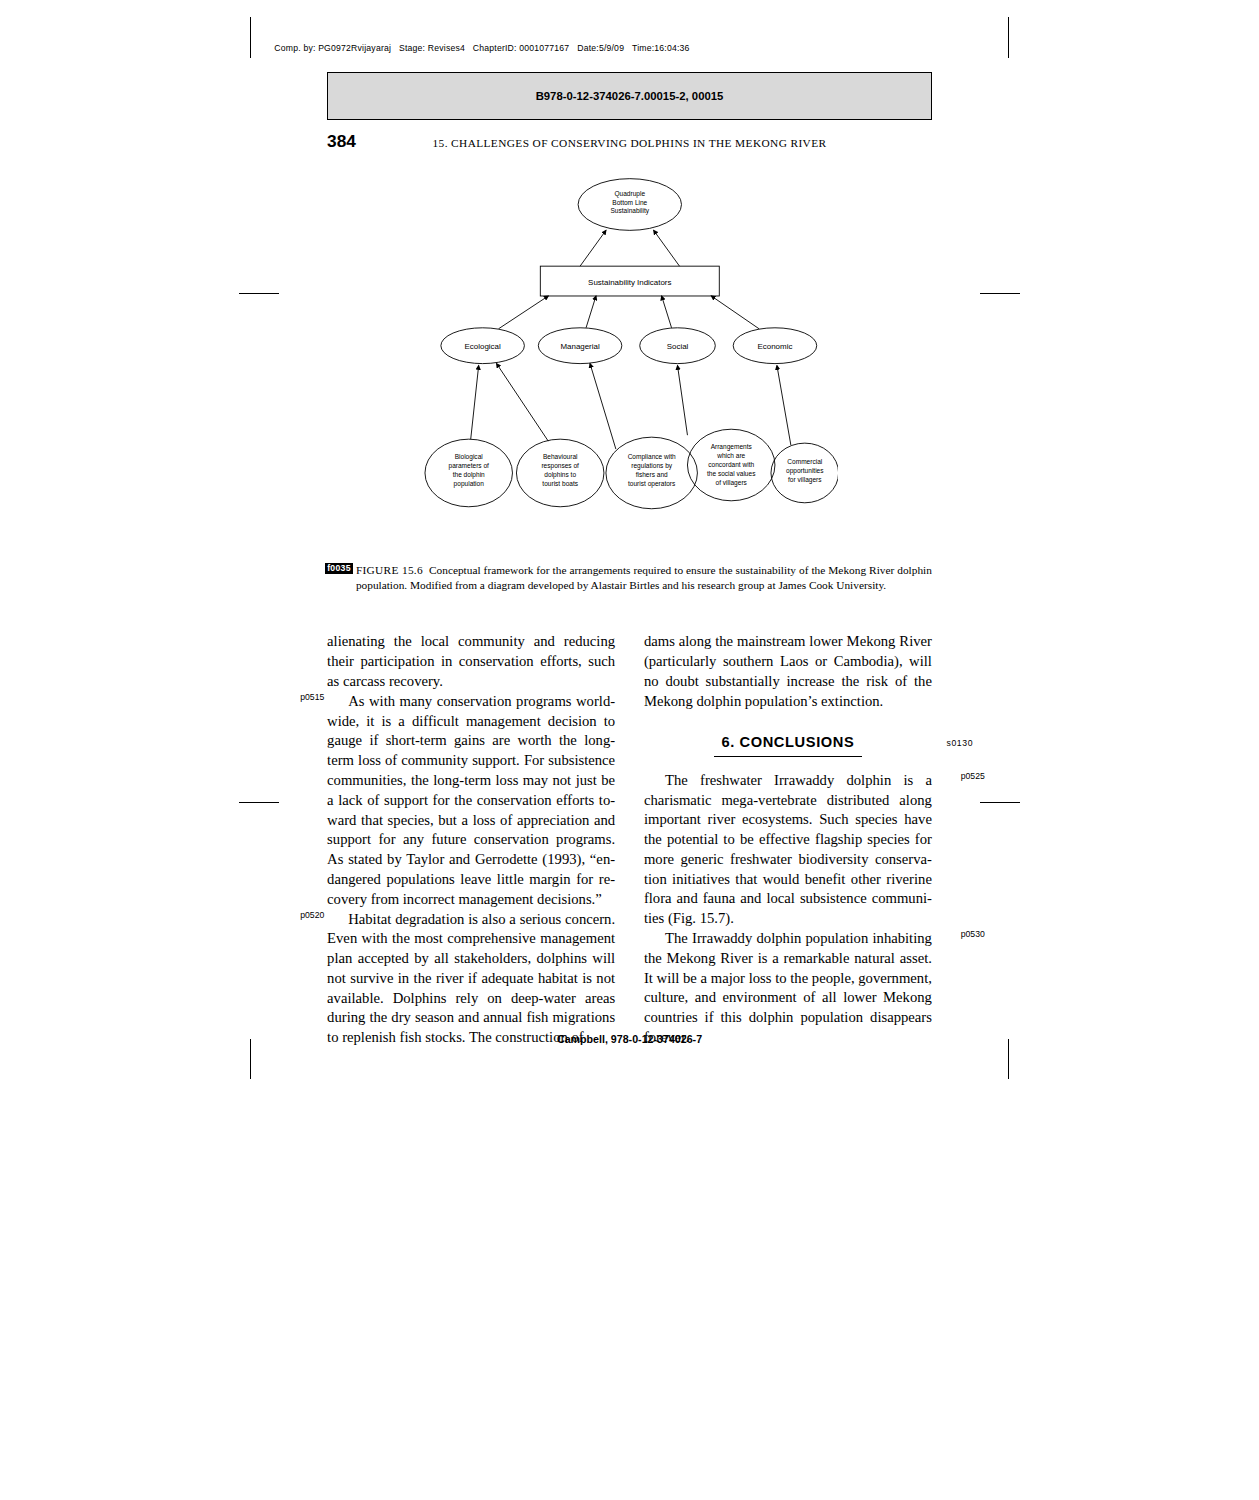Comp. by: PG0972Rvijayaraj Stage: Revises4 ChapterID: 0001077167 Date:5/9/09 Time:16:04:36
B978-0-12-374026-7.00015-2, 00015
384
15. CHALLENGES OF CONSERVING DOLPHINS IN THE MEKONG RIVER
Quadruple Bottom Line Sustainability Sustainability Indicators Ecological Managerial Social Economic Biological parameters of the dolphin population Behavioural responses of dolphins to tourist boats Compliance with regulations by fishers and tourist operators Arrangements which are concordant with the social values of villagers Commercial opportunities for villagers
f0035 FIGURE 15.6 Conceptual framework for the arrangements required to ensure the sustainability of the Mekong River dolphin population. Modified from a diagram developed by Alastair Birtles and his research group at James Cook University.
alienating the local community and reducing their participation in conservation efforts, such as carcass recovery.
p0515 As with many conservation programs worldwide, it is a difficult management decision to gauge if short-term gains are worth the long-term loss of community support. For subsistence communities, the long-term loss may not just be a lack of support for the conservation efforts toward that species, but a loss of appreciation and support for any future conservation programs. As stated by Taylor and Gerrodette (1993), “endangered populations leave little margin for recovery from incorrect management decisions.”
p0520 Habitat degradation is also a serious concern. Even with the most comprehensive management plan accepted by all stakeholders, dolphins will not survive in the river if adequate habitat is not available. Dolphins rely on deep-water areas during the dry season and annual fish migrations to replenish fish stocks. The construction of
dams along the mainstream lower Mekong River (particularly southern Laos or Cambodia), will no doubt substantially increase the risk of the Mekong dolphin population’s extinction.
6. CONCLUSIONS s0130
p0525 The freshwater Irrawaddy dolphin is a charismatic mega-vertebrate distributed along important river ecosystems. Such species have the potential to be effective flagship species for more generic freshwater biodiversity conservation initiatives that would benefit other riverine flora and fauna and local subsistence communities (Fig. 15.7).
p0530 The Irrawaddy dolphin population inhabiting the Mekong River is a remarkable natural asset. It will be a major loss to the people, government, culture, and environment of all lower Mekong countries if this dolphin population disappears forever.
Campbell, 978-0-12-374026-7